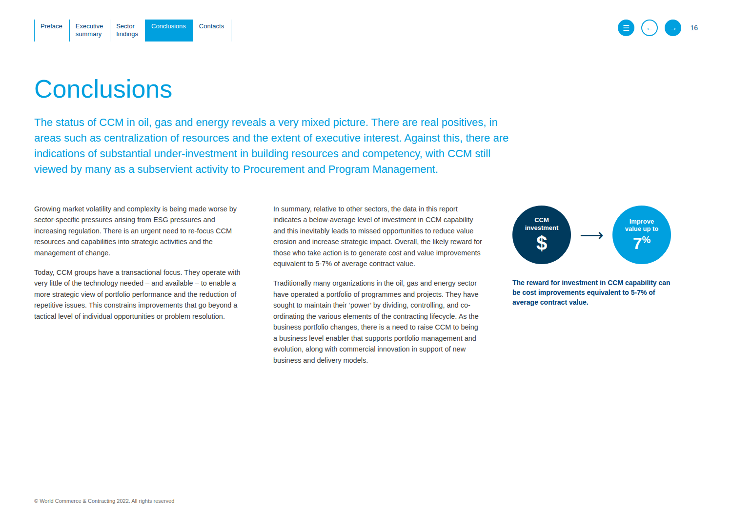Preface
Executive summary
Sector findings
Conclusions
Contacts
☰
←
→
16
Conclusions
The status of CCM in oil, gas and energy reveals a very mixed picture. There are real positives, in areas such as centralization of resources and the extent of executive interest. Against this, there are indications of substantial under-investment in building resources and competency, with CCM still viewed by many as a subservient activity to Procurement and Program Management.
Growing market volatility and complexity is being made worse by sector-specific pressures arising from ESG pressures and increasing regulation. There is an urgent need to re-focus CCM resources and capabilities into strategic activities and the management of change.
Today, CCM groups have a transactional focus. They operate with very little of the technology needed – and available – to enable a more strategic view of portfolio performance and the reduction of repetitive issues. This constrains improvements that go beyond a tactical level of individual opportunities or problem resolution.
In summary, relative to other sectors, the data in this report indicates a below-average level of investment in CCM capability and this inevitably leads to missed opportunities to reduce value erosion and increase strategic impact. Overall, the likely reward for those who take action is to generate cost and value improvements equivalent to 5-7% of average contract value.
Traditionally many organizations in the oil, gas and energy sector have operated a portfolio of programmes and projects. They have sought to maintain their ‘power’ by dividing, controlling, and co-ordinating the various elements of the contracting lifecycle. As the business portfolio changes, there is a need to raise CCM to being a business level enabler that supports portfolio management and evolution, along with commercial innovation in support of new business and delivery models.
CCM
investment
$
⟶
Improve
value up to
7%
The reward for investment in CCM capability can be cost improvements equivalent to 5-7% of average contract value.
© World Commerce & Contracting 2022. All rights reserved